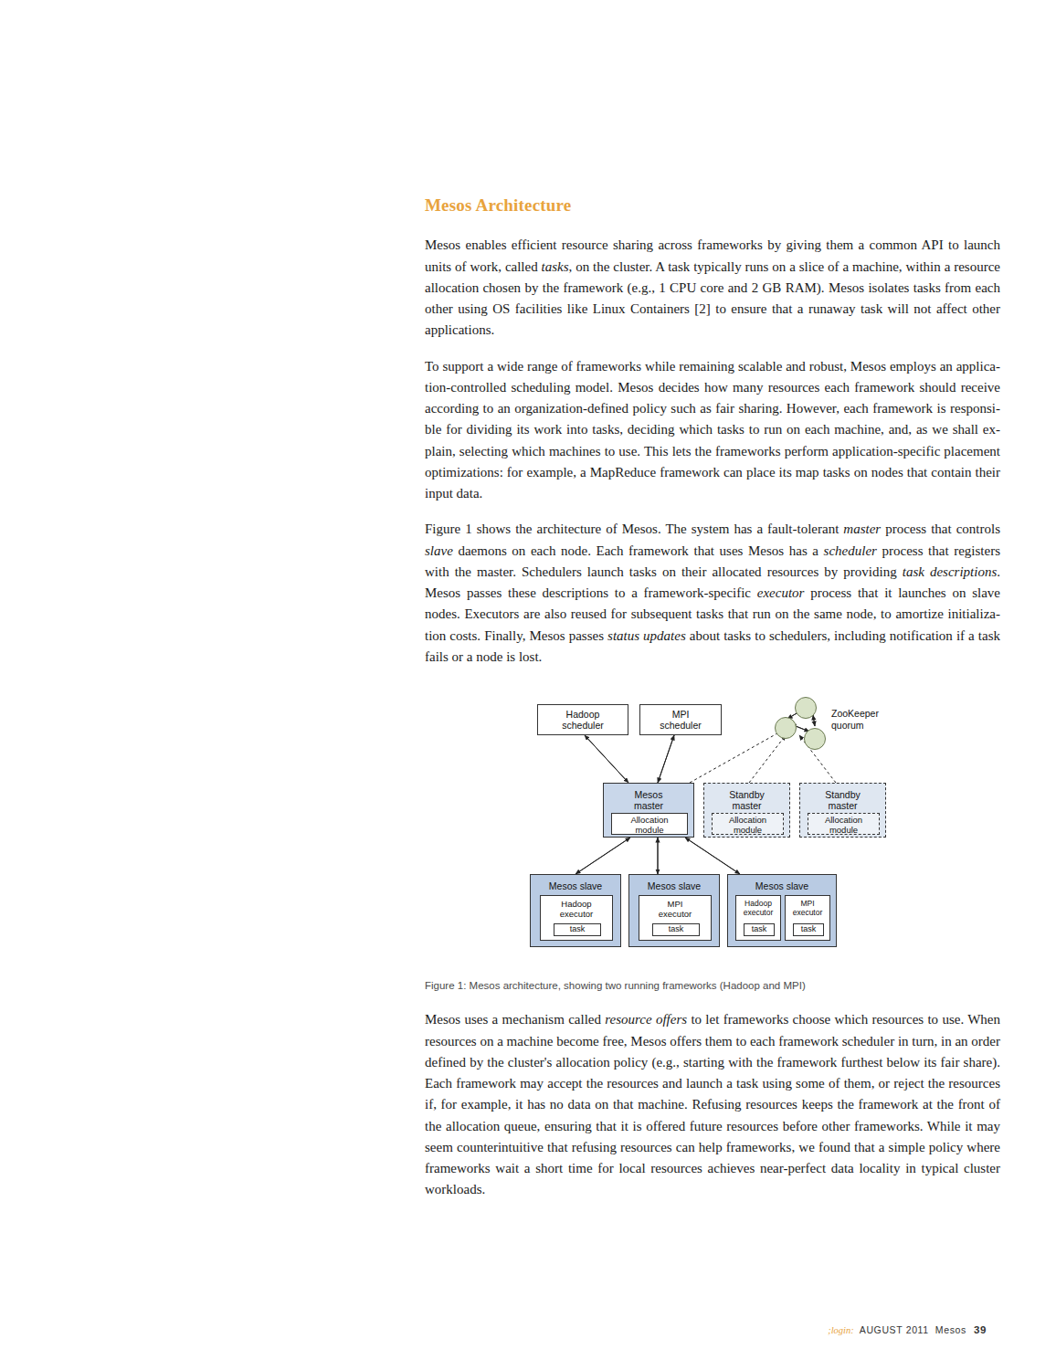Mesos Architecture
Mesos enables efficient resource sharing across frameworks by giving them a common API to launch units of work, called tasks, on the cluster. A task typically runs on a slice of a machine, within a resource allocation chosen by the framework (e.g., 1 CPU core and 2 GB RAM). Mesos isolates tasks from each other using OS facilities like Linux Containers [2] to ensure that a runaway task will not affect other applications.
To support a wide range of frameworks while remaining scalable and robust, Mesos employs an application-controlled scheduling model. Mesos decides how many resources each framework should receive according to an organization-defined policy such as fair sharing. However, each framework is responsible for dividing its work into tasks, deciding which tasks to run on each machine, and, as we shall explain, selecting which machines to use. This lets the frameworks perform application-specific placement optimizations: for example, a MapReduce framework can place its map tasks on nodes that contain their input data.
Figure 1 shows the architecture of Mesos. The system has a fault-tolerant master process that controls slave daemons on each node. Each framework that uses Mesos has a scheduler process that registers with the master. Schedulers launch tasks on their allocated resources by providing task descriptions. Mesos passes these descriptions to a framework-specific executor process that it launches on slave nodes. Executors are also reused for subsequent tasks that run on the same node, to amortize initialization costs. Finally, Mesos passes status updates about tasks to schedulers, including notification if a task fails or a node is lost.
Hadoop
scheduler
MPI
scheduler
ZooKeeper
quorum
Mesos
master
Allocation
module
Standby
master
Allocation
module
Standby
master
Allocation
module
Mesos slave
Hadoop
executor
task
Mesos slave
MPI
executor
task
Mesos slave
Hadoop
executor
task
MPI
executor
task
Figure 1: Mesos architecture, showing two running frameworks (Hadoop and MPI)
Mesos uses a mechanism called resource offers to let frameworks choose which resources to use. When resources on a machine become free, Mesos offers them to each framework scheduler in turn, in an order defined by the cluster's allocation policy (e.g., starting with the framework furthest below its fair share). Each framework may accept the resources and launch a task using some of them, or reject the resources if, for example, it has no data on that machine. Refusing resources keeps the framework at the front of the allocation queue, ensuring that it is offered future resources before other frameworks. While it may seem counterintuitive that refusing resources can help frameworks, we found that a simple policy where frameworks wait a short time for local resources achieves near-perfect data locality in typical cluster workloads.
;login: AUGUST 2011 Mesos39